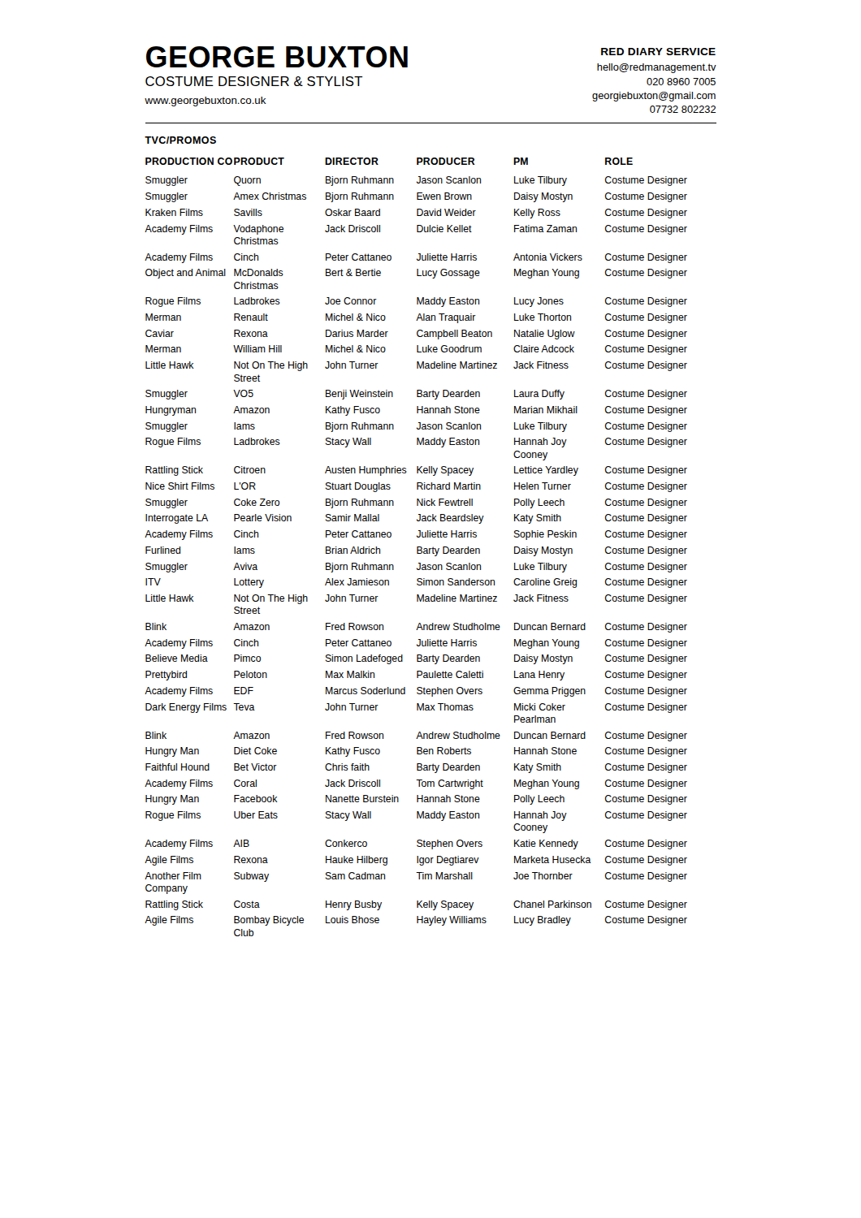GEORGE BUXTON
Costume Designer & Stylist
www.georgebuxton.co.uk
RED DIARY SERVICE
hello@redmanagement.tv
020 8960 7005
georgiebuxton@gmail.com
07732 802232
TVC/PROMOS
| PRODUCTION CO | PRODUCT | DIRECTOR | PRODUCER | PM | ROLE |
| --- | --- | --- | --- | --- | --- |
| Smuggler | Quorn | Bjorn Ruhmann | Jason Scanlon | Luke Tilbury | Costume Designer |
| Smuggler | Amex Christmas | Bjorn Ruhmann | Ewen Brown | Daisy Mostyn | Costume Designer |
| Kraken Films | Savills | Oskar Baard | David Weider | Kelly Ross | Costume Designer |
| Academy Films | Vodaphone Christmas | Jack Driscoll | Dulcie Kellet | Fatima Zaman | Costume Designer |
| Academy Films | Cinch | Peter Cattaneo | Juliette Harris | Antonia Vickers | Costume Designer |
| Object and Animal | McDonalds Christmas | Bert & Bertie | Lucy Gossage | Meghan Young | Costume Designer |
| Rogue Films | Ladbrokes | Joe Connor | Maddy Easton | Lucy Jones | Costume Designer |
| Merman | Renault | Michel & Nico | Alan Traquair | Luke Thorton | Costume Designer |
| Caviar | Rexona | Darius Marder | Campbell Beaton | Natalie Uglow | Costume Designer |
| Merman | William Hill | Michel & Nico | Luke Goodrum | Claire Adcock | Costume Designer |
| Little Hawk | Not On The High Street | John Turner | Madeline Martinez | Jack Fitness | Costume Designer |
| Smuggler | VO5 | Benji Weinstein | Barty Dearden | Laura Duffy | Costume Designer |
| Hungryman | Amazon | Kathy Fusco | Hannah Stone | Marian Mikhail | Costume Designer |
| Smuggler | Iams | Bjorn Ruhmann | Jason Scanlon | Luke Tilbury | Costume Designer |
| Rogue Films | Ladbrokes | Stacy Wall | Maddy Easton | Hannah Joy Cooney | Costume Designer |
| Rattling Stick | Citroen | Austen Humphries | Kelly Spacey | Lettice Yardley | Costume Designer |
| Nice Shirt Films | L'OR | Stuart Douglas | Richard Martin | Helen Turner | Costume Designer |
| Smuggler | Coke Zero | Bjorn Ruhmann | Nick Fewtrell | Polly Leech | Costume Designer |
| Interrogate LA | Pearle Vision | Samir Mallal | Jack Beardsley | Katy Smith | Costume Designer |
| Academy Films | Cinch | Peter Cattaneo | Juliette Harris | Sophie Peskin | Costume Designer |
| Furlined | Iams | Brian Aldrich | Barty Dearden | Daisy Mostyn | Costume Designer |
| Smuggler | Aviva | Bjorn Ruhmann | Jason Scanlon | Luke Tilbury | Costume Designer |
| ITV | Lottery | Alex Jamieson | Simon Sanderson | Caroline Greig | Costume Designer |
| Little Hawk | Not On The High Street | John Turner | Madeline Martinez | Jack Fitness | Costume Designer |
| Blink | Amazon | Fred Rowson | Andrew Studholme | Duncan Bernard | Costume Designer |
| Academy Films | Cinch | Peter Cattaneo | Juliette Harris | Meghan Young | Costume Designer |
| Believe Media | Pimco | Simon Ladefoged | Barty Dearden | Daisy Mostyn | Costume Designer |
| Prettybird | Peloton | Max Malkin | Paulette Caletti | Lana Henry | Costume Designer |
| Academy Films | EDF | Marcus Soderlund | Stephen Overs | Gemma Priggen | Costume Designer |
| Dark Energy Films | Teva | John Turner | Max Thomas | Micki Coker Pearlman | Costume Designer |
| Blink | Amazon | Fred Rowson | Andrew Studholme | Duncan Bernard | Costume Designer |
| Hungry Man | Diet Coke | Kathy Fusco | Ben Roberts | Hannah Stone | Costume Designer |
| Faithful Hound | Bet Victor | Chris faith | Barty Dearden | Katy Smith | Costume Designer |
| Academy Films | Coral | Jack Driscoll | Tom Cartwright | Meghan Young | Costume Designer |
| Hungry Man | Facebook | Nanette Burstein | Hannah Stone | Polly Leech | Costume Designer |
| Rogue Films | Uber Eats | Stacy Wall | Maddy Easton | Hannah Joy Cooney | Costume Designer |
| Academy Films | AIB | Conkerco | Stephen Overs | Katie Kennedy | Costume Designer |
| Agile Films | Rexona | Hauke Hilberg | Igor Degtiarev | Marketa Husecka | Costume Designer |
| Another Film Company | Subway | Sam Cadman | Tim Marshall | Joe Thornber | Costume Designer |
| Rattling Stick | Costa | Henry Busby | Kelly Spacey | Chanel Parkinson | Costume Designer |
| Agile Films | Bombay Bicycle Club | Louis Bhose | Hayley Williams | Lucy Bradley | Costume Designer |